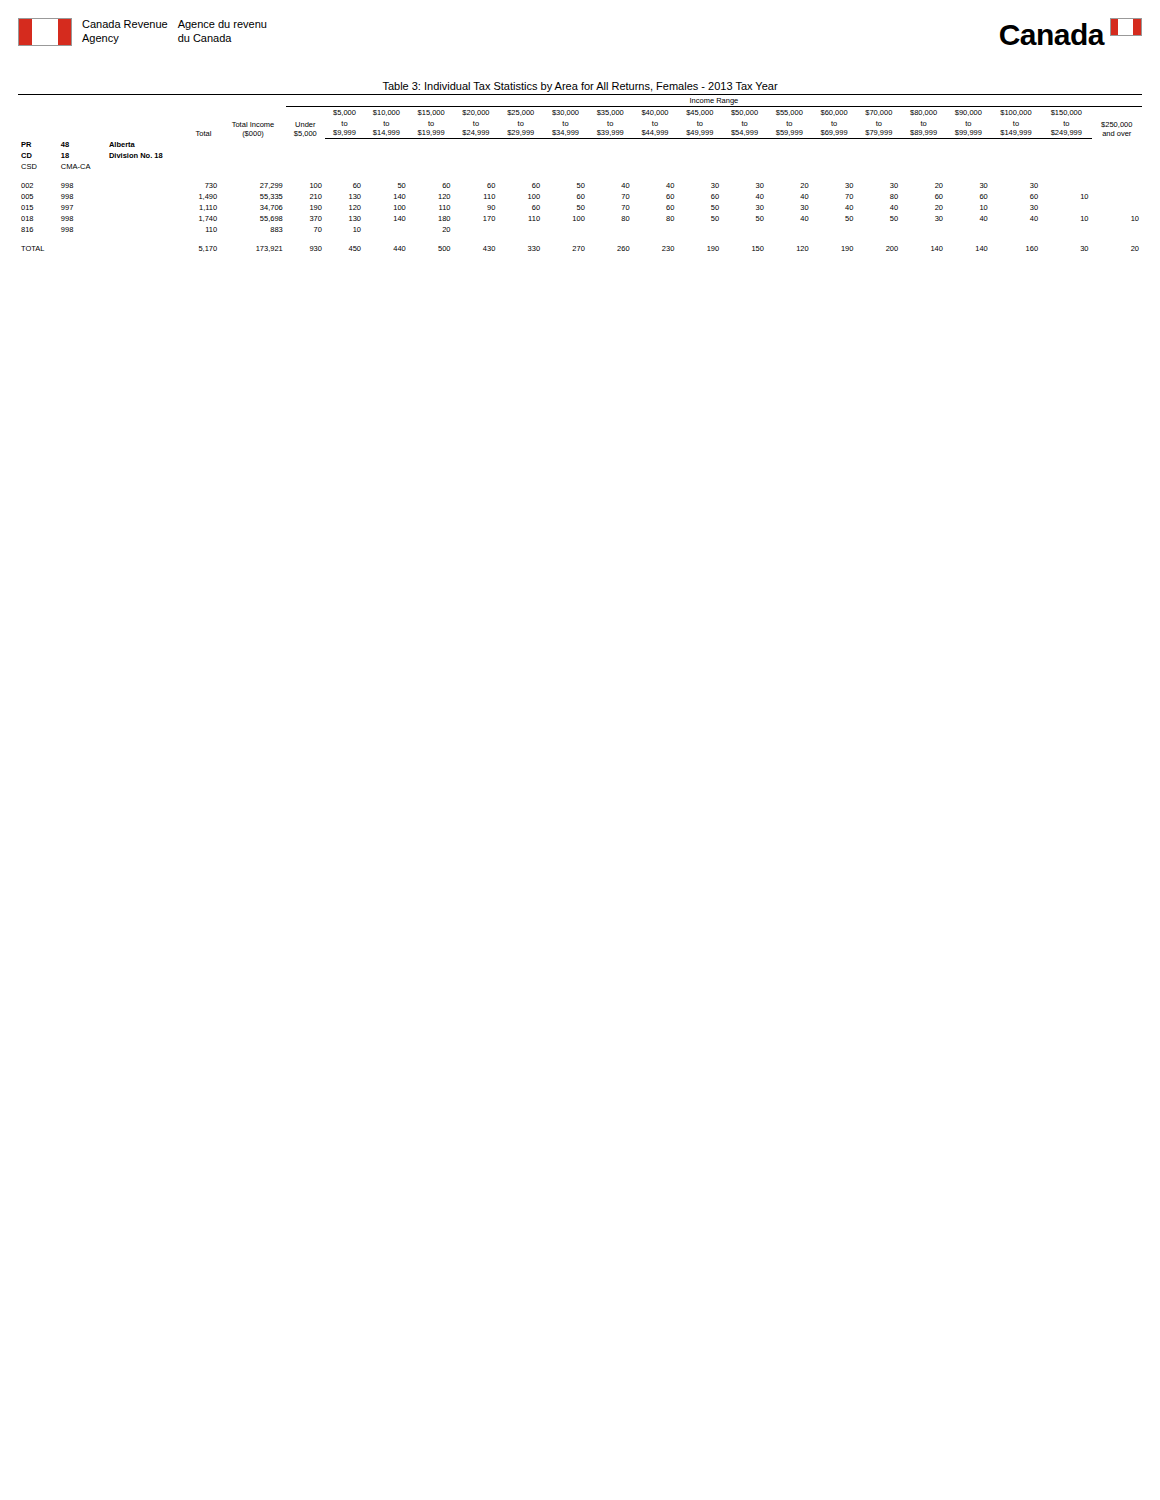Canada Revenue
Agency
Agence du revenu
du Canada
Canada
Table 3: Individual Tax Statistics by Area for All Returns, Females - 2013 Tax Year
| | Total | Total Income ($000) | Income Range |
| --- | --- | --- | --- |
| Under $5,000 | $5,000 | $10,000 | $15,000 | $20,000 | $25,000 | $30,000 | $35,000 | $40,000 | $45,000 | $50,000 | $55,000 | $60,000 | $70,000 | $80,000 | $90,000 | $100,000 | $150,000 | $250,000 and over |
| to $9,999 | to $14,999 | to $19,999 | to $24,999 | to $29,999 | to $34,999 | to $39,999 | to $44,999 | to $49,999 | to $54,999 | to $59,999 | to $69,999 | to $79,999 | to $89,999 | to $99,999 | to $149,999 | to $249,999 |
| PR | 48 | Alberta | |
| CD | 18 | Division No. 18 | |
| CSD | CMA-CA | | |
| 002 | 998 | | 730 | 27,299 | 100 | 60 | 50 | 60 | 60 | 60 | 50 | 40 | 40 | 30 | 30 | 20 | 30 | 30 | 20 | 30 | 30 | | |
| 005 | 998 | | 1,490 | 55,335 | 210 | 130 | 140 | 120 | 110 | 100 | 60 | 70 | 60 | 60 | 40 | 40 | 70 | 80 | 60 | 60 | 60 | 10 | |
| 015 | 997 | | 1,110 | 34,706 | 190 | 120 | 100 | 110 | 90 | 60 | 50 | 70 | 60 | 50 | 30 | 30 | 40 | 40 | 20 | 10 | 30 | | |
| 018 | 998 | | 1,740 | 55,698 | 370 | 130 | 140 | 180 | 170 | 110 | 100 | 80 | 80 | 50 | 50 | 40 | 50 | 50 | 30 | 40 | 40 | 10 | 10 |
| 816 | 998 | | 110 | 883 | 70 | 10 | | 20 | | | | | | | | | | | | | | | |
| TOTAL | | | 5,170 | 173,921 | 930 | 450 | 440 | 500 | 430 | 330 | 270 | 260 | 230 | 190 | 150 | 120 | 190 | 200 | 140 | 140 | 160 | 30 | 20 |